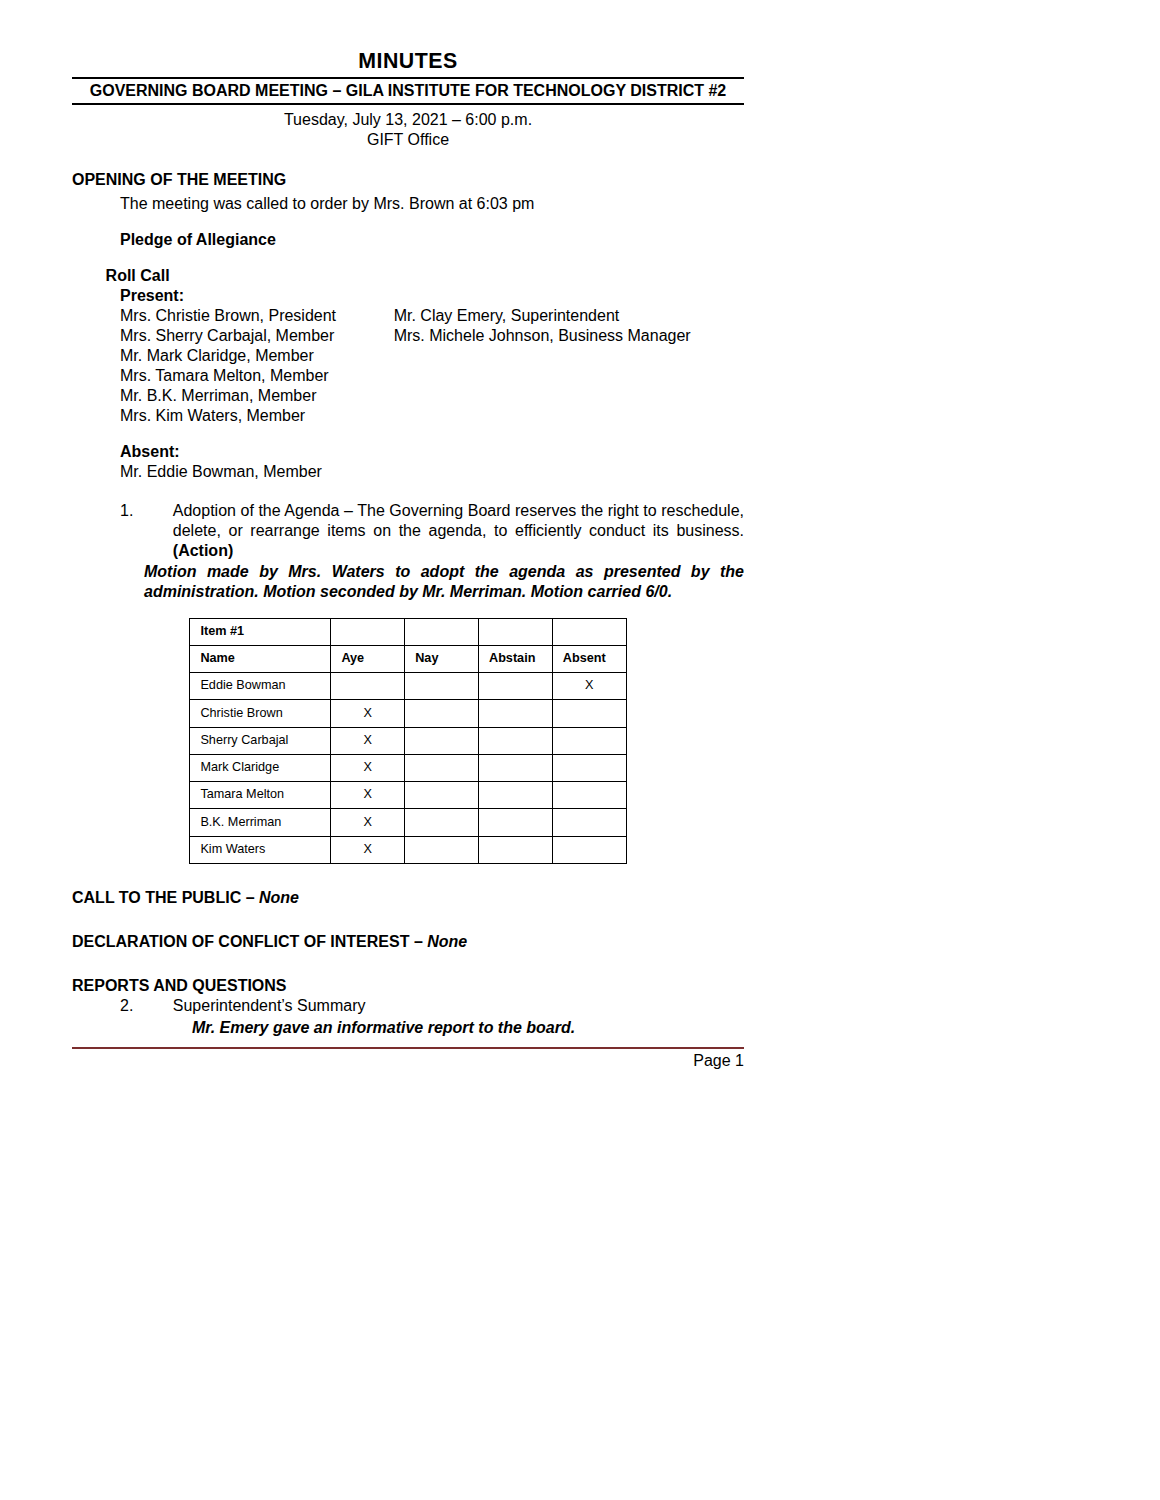MINUTES
GOVERNING BOARD MEETING – GILA INSTITUTE FOR TECHNOLOGY DISTRICT #2
Tuesday, July 13, 2021 – 6:00 p.m.
GIFT Office
OPENING OF THE MEETING
The meeting was called to order by Mrs. Brown at 6:03 pm
Pledge of Allegiance
Roll Call
Present:
| Mrs. Christie Brown, President | Mr. Clay Emery, Superintendent |
| Mrs. Sherry Carbajal, Member | Mrs. Michele Johnson, Business Manager |
| Mr. Mark Claridge, Member | |
| Mrs. Tamara Melton, Member | |
| Mr. B.K. Merriman, Member | |
| Mrs. Kim Waters, Member | |
Absent:
Mr. Eddie Bowman, Member
1.
Adoption of the Agenda – The Governing Board reserves the right to reschedule, delete, or rearrange items on the agenda, to efficiently conduct its business. (Action)
Motion made by Mrs. Waters to adopt the agenda as presented by the administration. Motion seconded by Mr. Merriman. Motion carried 6/0.
| Item #1 | | | | |
| Name | Aye | Nay | Abstain | Absent |
| Eddie Bowman | | | | X |
| Christie Brown | X | | | |
| Sherry Carbajal | X | | | |
| Mark Claridge | X | | | |
| Tamara Melton | X | | | |
| B.K. Merriman | X | | | |
| Kim Waters | X | | | |
CALL TO THE PUBLIC – None
DECLARATION OF CONFLICT OF INTEREST – None
REPORTS AND QUESTIONS
2.
Superintendent’s Summary
Mr. Emery gave an informative report to the board.
Page 1